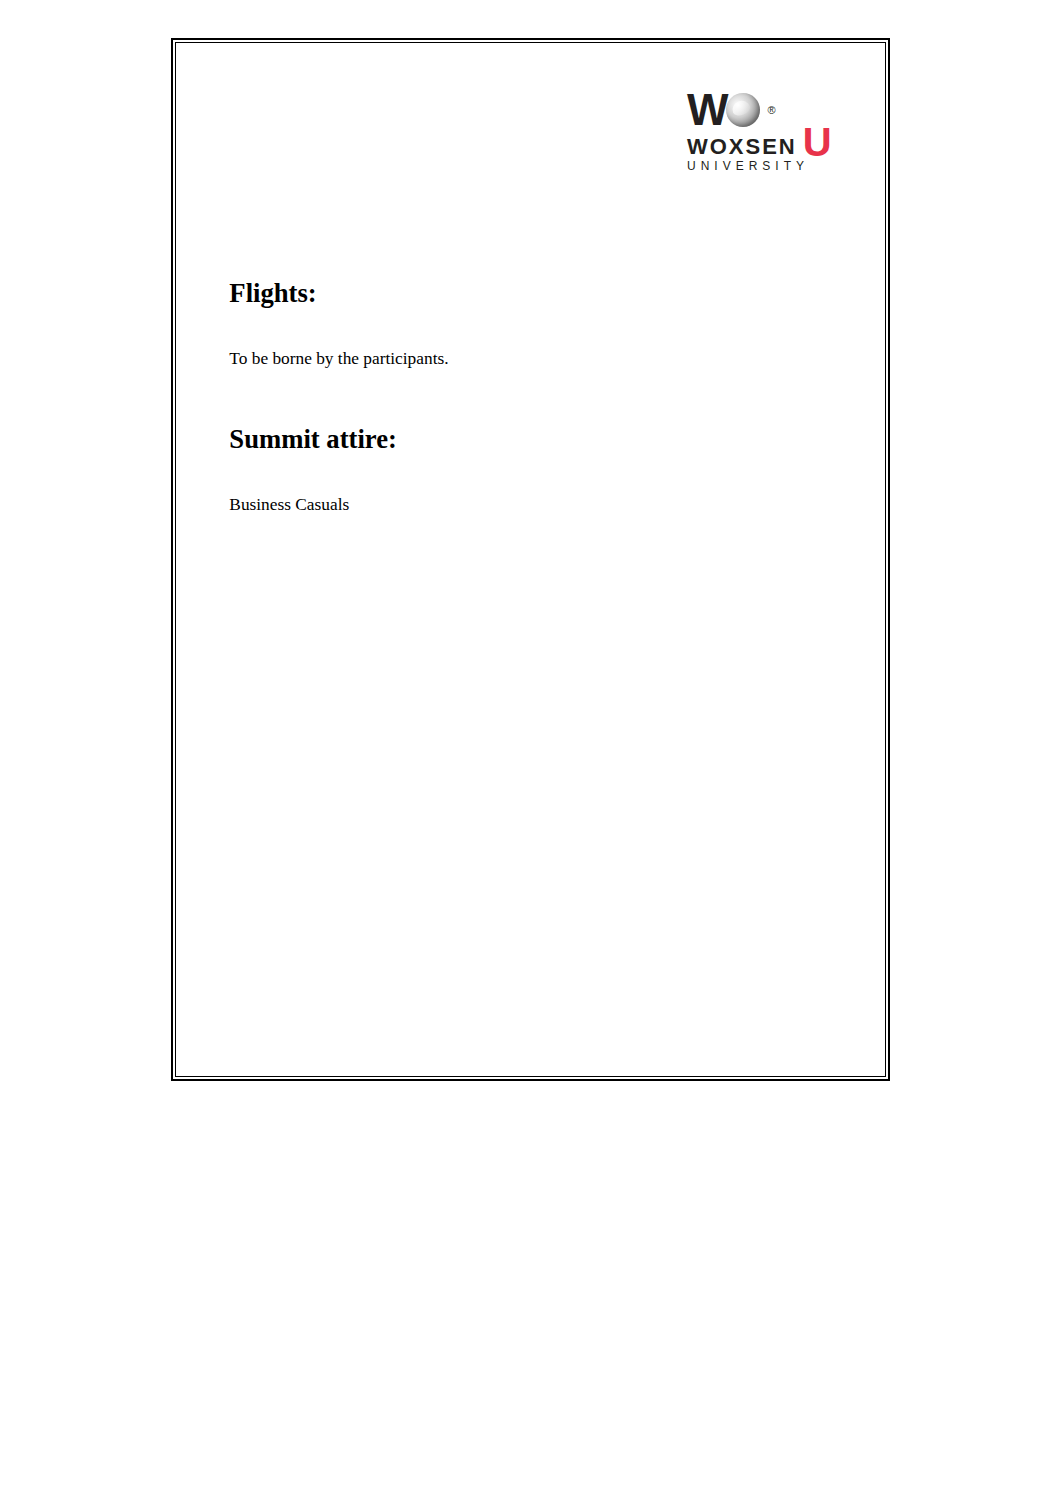W ®
WOXSEN U
UNIVERSITY
Flights:
To be borne by the participants.
Summit attire:
Business Casuals